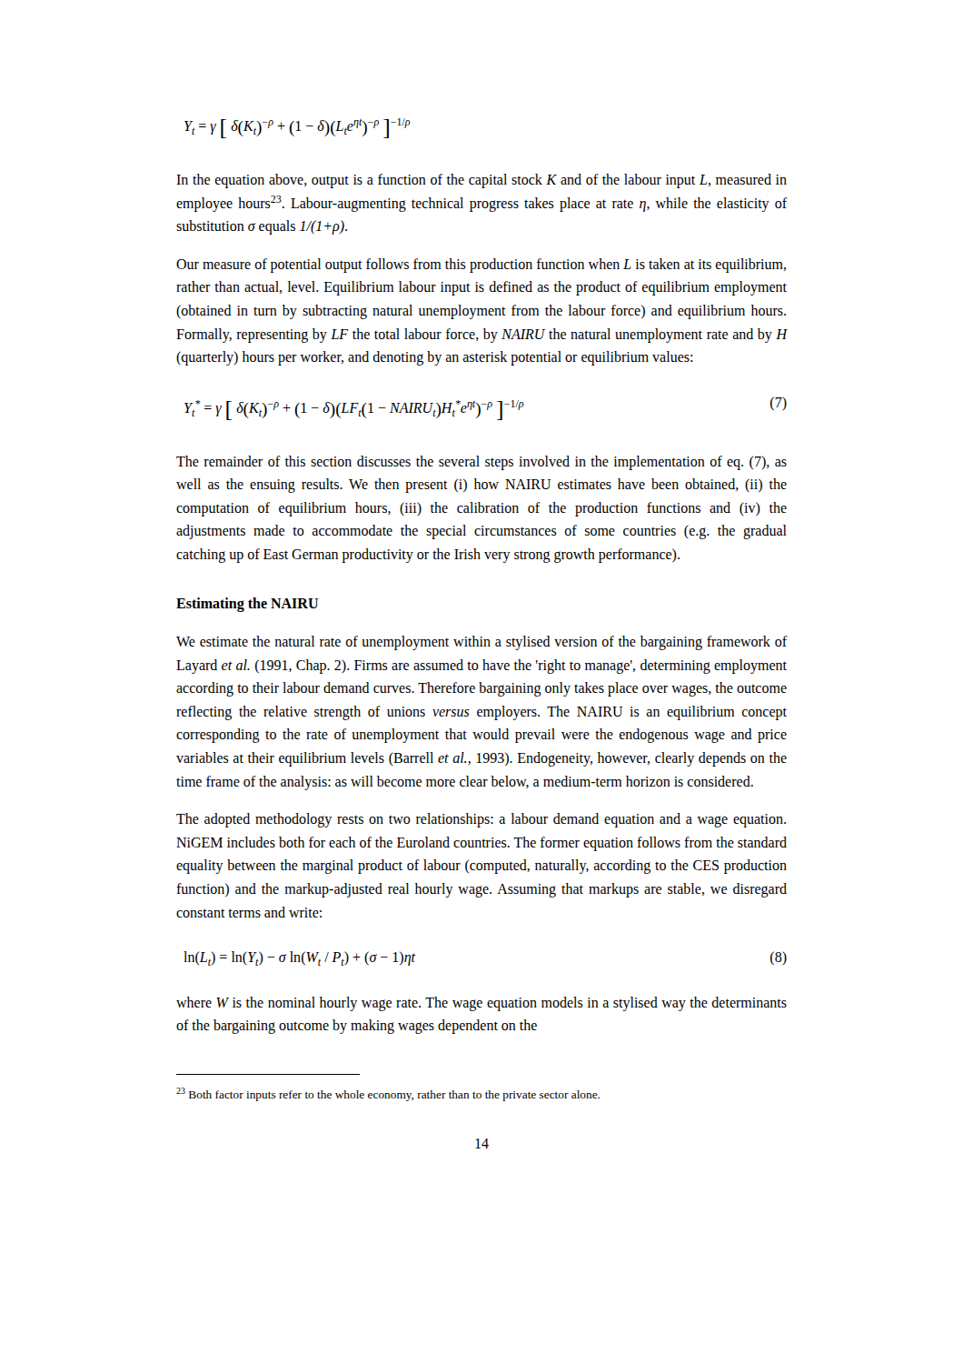Yt = γ [ δ(Kt)−ρ + (1 − δ)(Lteηt)−ρ ]−1/ρ
In the equation above, output is a function of the capital stock K and of the labour input L, measured in employee hours23. Labour-augmenting technical progress takes place at rate η, while the elasticity of substitution σ equals 1/(1+ρ).
Our measure of potential output follows from this production function when L is taken at its equilibrium, rather than actual, level. Equilibrium labour input is defined as the product of equilibrium employment (obtained in turn by subtracting natural unemployment from the labour force) and equilibrium hours. Formally, representing by LF the total labour force, by NAIRU the natural unemployment rate and by H (quarterly) hours per worker, and denoting by an asterisk potential or equilibrium values:
(7) Yt* = γ [ δ(Kt)−ρ + (1 − δ)(LFt(1 − NAIRUt) Ht*eηt)−ρ ]−1/ρ
The remainder of this section discusses the several steps involved in the implementation of eq. (7), as well as the ensuing results. We then present (i) how NAIRU estimates have been obtained, (ii) the computation of equilibrium hours, (iii) the calibration of the production functions and (iv) the adjustments made to accommodate the special circumstances of some countries (e.g. the gradual catching up of East German productivity or the Irish very strong growth performance).
Estimating the NAIRU
We estimate the natural rate of unemployment within a stylised version of the bargaining framework of Layard et al. (1991, Chap. 2). Firms are assumed to have the 'right to manage', determining employment according to their labour demand curves. Therefore bargaining only takes place over wages, the outcome reflecting the relative strength of unions versus employers. The NAIRU is an equilibrium concept corresponding to the rate of unemployment that would prevail were the endogenous wage and price variables at their equilibrium levels (Barrell et al., 1993). Endogeneity, however, clearly depends on the time frame of the analysis: as will become more clear below, a medium-term horizon is considered.
The adopted methodology rests on two relationships: a labour demand equation and a wage equation. NiGEM includes both for each of the Euroland countries. The former equation follows from the standard equality between the marginal product of labour (computed, naturally, according to the CES production function) and the markup-adjusted real hourly wage. Assuming that markups are stable, we disregard constant terms and write:
(8) ln(Lt) = ln(Yt) − σ ln(Wt / Pt) + (σ − 1)ηt
where W is the nominal hourly wage rate. The wage equation models in a stylised way the determinants of the bargaining outcome by making wages dependent on the
23 Both factor inputs refer to the whole economy, rather than to the private sector alone.
14